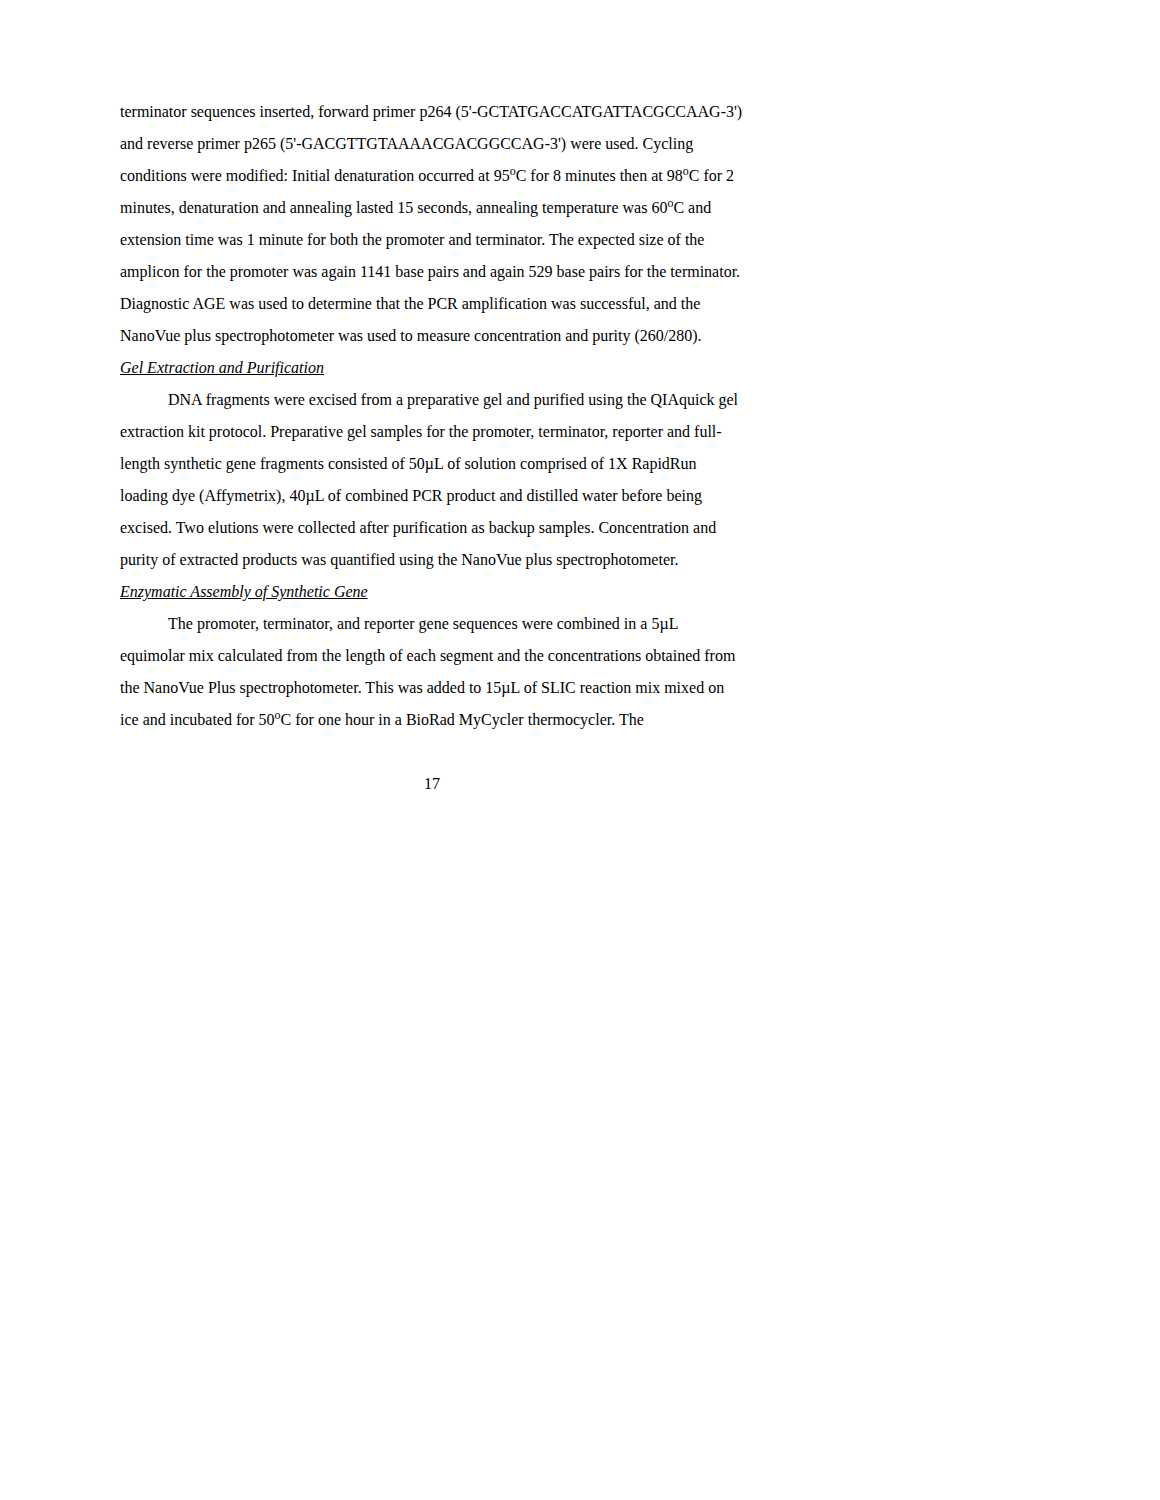terminator sequences inserted, forward primer p264 (5'-GCTATGACCATGATTACGCCAAG-3') and reverse primer p265 (5'-GACGTTGTAAAACGACGGCCAG-3') were used. Cycling conditions were modified: Initial denaturation occurred at 95oC for 8 minutes then at 98oC for 2 minutes, denaturation and annealing lasted 15 seconds, annealing temperature was 60oC and extension time was 1 minute for both the promoter and terminator. The expected size of the amplicon for the promoter was again 1141 base pairs and again 529 base pairs for the terminator. Diagnostic AGE was used to determine that the PCR amplification was successful, and the NanoVue plus spectrophotometer was used to measure concentration and purity (260/280).
Gel Extraction and Purification
DNA fragments were excised from a preparative gel and purified using the QIAquick gel extraction kit protocol. Preparative gel samples for the promoter, terminator, reporter and full-length synthetic gene fragments consisted of 50µL of solution comprised of 1X RapidRun loading dye (Affymetrix), 40µL of combined PCR product and distilled water before being excised. Two elutions were collected after purification as backup samples. Concentration and purity of extracted products was quantified using the NanoVue plus spectrophotometer.
Enzymatic Assembly of Synthetic Gene
The promoter, terminator, and reporter gene sequences were combined in a 5µL equimolar mix calculated from the length of each segment and the concentrations obtained from the NanoVue Plus spectrophotometer. This was added to 15µL of SLIC reaction mix mixed on ice and incubated for 50oC for one hour in a BioRad MyCycler thermocycler. The
17